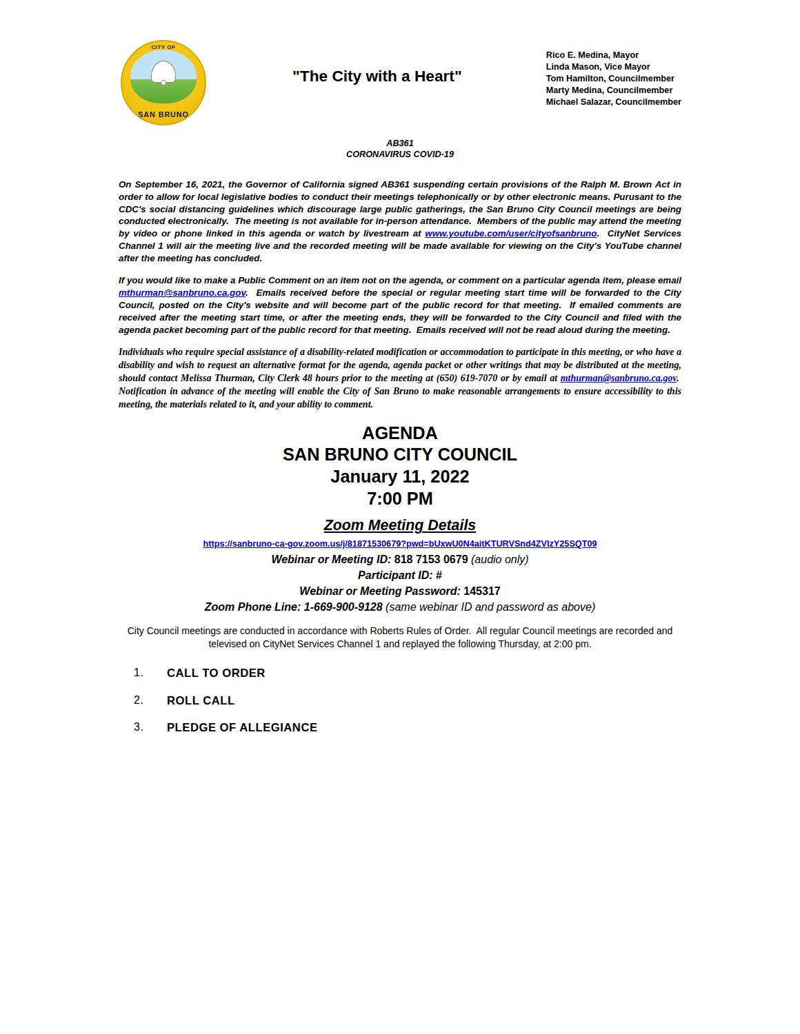CITY OF
SAN BRUNO
"The City with a Heart"
Rico E. Medina, Mayor
Linda Mason, Vice Mayor
Tom Hamilton, Councilmember
Marty Medina, Councilmember
Michael Salazar, Councilmember
AB361
CORONAVIRUS COVID-19
On September 16, 2021, the Governor of California signed AB361 suspending certain provisions of the Ralph M. Brown Act in order to allow for local legislative bodies to conduct their meetings telephonically or by other electronic means. Purusant to the CDC's social distancing guidelines which discourage large public gatherings, the San Bruno City Council meetings are being conducted electronically. The meeting is not available for in-person attendance. Members of the public may attend the meeting by video or phone linked in this agenda or watch by livestream at www.youtube.com/user/cityofsanbruno. CityNet Services Channel 1 will air the meeting live and the recorded meeting will be made available for viewing on the City's YouTube channel after the meeting has concluded.
If you would like to make a Public Comment on an item not on the agenda, or comment on a particular agenda item, please email mthurman@sanbruno.ca.gov. Emails received before the special or regular meeting start time will be forwarded to the City Council, posted on the City's website and will become part of the public record for that meeting. If emailed comments are received after the meeting start time, or after the meeting ends, they will be forwarded to the City Council and filed with the agenda packet becoming part of the public record for that meeting. Emails received will not be read aloud during the meeting.
Individuals who require special assistance of a disability-related modification or accommodation to participate in this meeting, or who have a disability and wish to request an alternative format for the agenda, agenda packet or other writings that may be distributed at the meeting, should contact Melissa Thurman, City Clerk 48 hours prior to the meeting at (650) 619-7070 or by email at mthurman@sanbruno.ca.gov. Notification in advance of the meeting will enable the City of San Bruno to make reasonable arrangements to ensure accessibility to this meeting, the materials related to it, and your ability to comment.
AGENDA
SAN BRUNO CITY COUNCIL
January 11, 2022
7:00 PM
Zoom Meeting Details
https://sanbruno-ca-gov.zoom.us/j/81871530679?pwd=bUxwU0N4aitKTURVSnd4ZVIzY25SQT09
Webinar or Meeting ID: 818 7153 0679 (audio only)
Participant ID: #
Webinar or Meeting Password: 145317
Zoom Phone Line: 1-669-900-9128 (same webinar ID and password as above)
City Council meetings are conducted in accordance with Roberts Rules of Order. All regular Council meetings are recorded and televised on CityNet Services Channel 1 and replayed the following Thursday, at 2:00 pm.
CALL TO ORDER
ROLL CALL
PLEDGE OF ALLEGIANCE